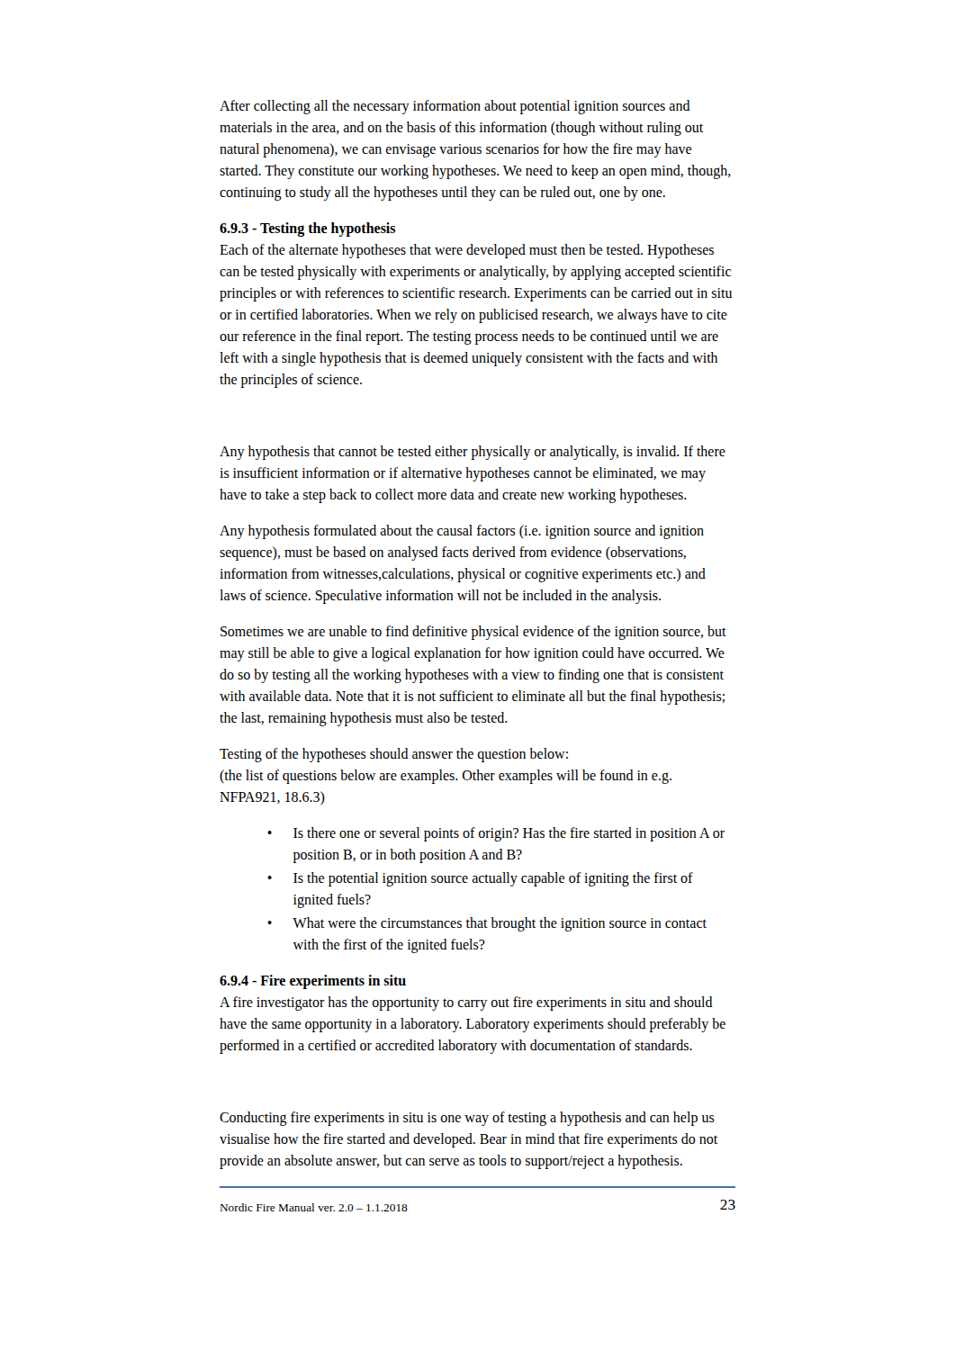After collecting all the necessary information about potential ignition sources and materials in the area, and on the basis of this information (though without ruling out natural phenomena), we can envisage various scenarios for how the fire may have started. They constitute our working hypotheses. We need to keep an open mind, though, continuing to study all the hypotheses until they can be ruled out, one by one.
6.9.3 - Testing the hypothesis
Each of the alternate hypotheses that were developed must then be tested. Hypotheses can be tested physically with experiments or analytically, by applying accepted scientific principles or with references to scientific research. Experiments can be carried out in situ or in certified laboratories. When we rely on publicised research, we always have to cite our reference in the final report. The testing process needs to be continued until we are left with a single hypothesis that is deemed uniquely consistent with the facts and with the principles of science.
Any hypothesis that cannot be tested either physically or analytically, is invalid. If there is insufficient information or if alternative hypotheses cannot be eliminated, we may have to take a step back to collect more data and create new working hypotheses.
Any hypothesis formulated about the causal factors (i.e. ignition source and ignition sequence), must be based on analysed facts derived from evidence (observations, information from witnesses,calculations, physical or cognitive experiments etc.) and laws of science. Speculative information will not be included in the analysis.
Sometimes we are unable to find definitive physical evidence of the ignition source, but may still be able to give a logical explanation for how ignition could have occurred. We do so by testing all the working hypotheses with a view to finding one that is consistent with available data. Note that it is not sufficient to eliminate all but the final hypothesis; the last, remaining hypothesis must also be tested.
Testing of the hypotheses should answer the question below:
(the list of questions below are examples. Other examples will be found in e.g.
NFPA921, 18.6.3)
Is there one or several points of origin? Has the fire started in position A or position B, or in both position A and B?
Is the potential ignition source actually capable of igniting the first of ignited fuels?
What were the circumstances that brought the ignition source in contact with the first of the ignited fuels?
6.9.4 - Fire experiments in situ
A fire investigator has the opportunity to carry out fire experiments in situ and should have the same opportunity in a laboratory. Laboratory experiments should preferably be performed in a certified or accredited laboratory with documentation of standards.
Conducting fire experiments in situ is one way of testing a hypothesis and can help us visualise how the fire started and developed. Bear in mind that fire experiments do not provide an absolute answer, but can serve as tools to support/reject a hypothesis.
Nordic Fire Manual ver. 2.0 – 1.1.2018 23